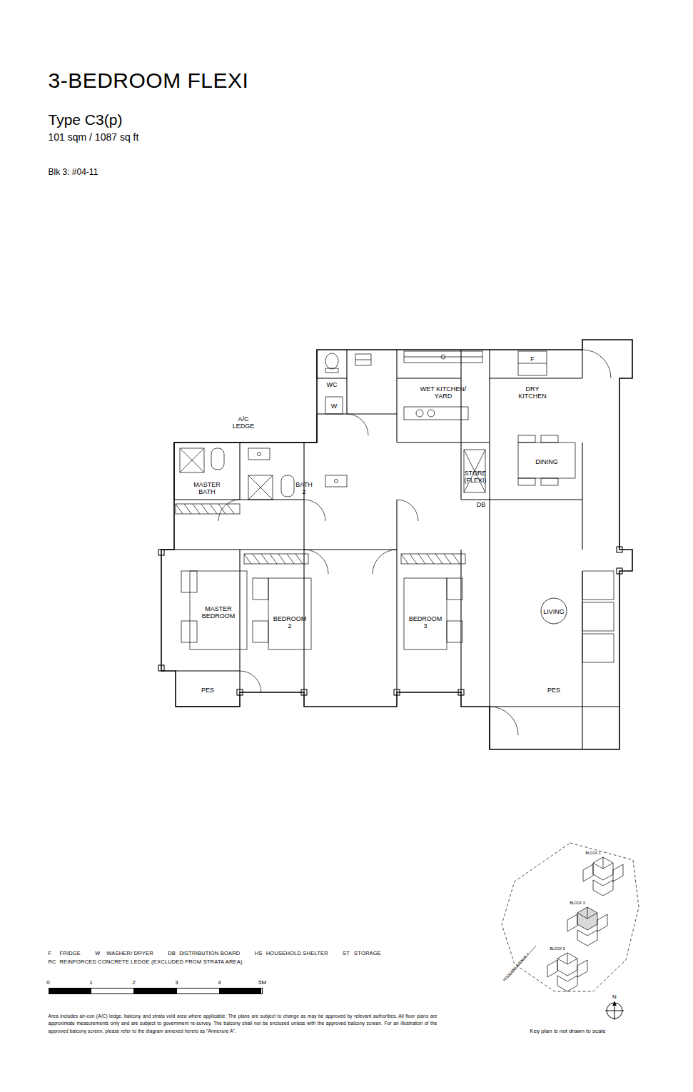3-BEDROOM FLEXI
Type C3(p)
101 sqm / 1087 sq ft
Blk 3: #04-11
WC WET KITCHEN/ YARD DRY KITCHEN F W A/C LEDGE MASTER BATH BATH 2 STORE (FLEXI) DINING DB MASTER BEDROOM BEDROOM 2 BEDROOM 3 LIVING PES PES
FFRIDGE WWASHER/ DRYER DB DISTRIBUTION BOARD HS HOUSEHOLD SHELTER ST STORAGE
RC REINFORCED CONCRETE LEDGE (EXCLUDED FROM STRATA AREA)
0 1 2 3 4 5M
Area includes air-con (A/C) ledge, balcony and strata void area where applicable. The plans are subject to change as may be approved by relevant authorities. All floor plans are approximate measurements only and are subject to government re-survey. The balcony shall not be enclosed unless with the approved balcony screen. For an illustration of the approved balcony screen, please refer to the diagram annexed hereto as "Annexure A".
HOUGANG AVENUE 7 BLOCK 1 BLOCK 3 BLOCK 5
N
Key plan is not drawn to scale